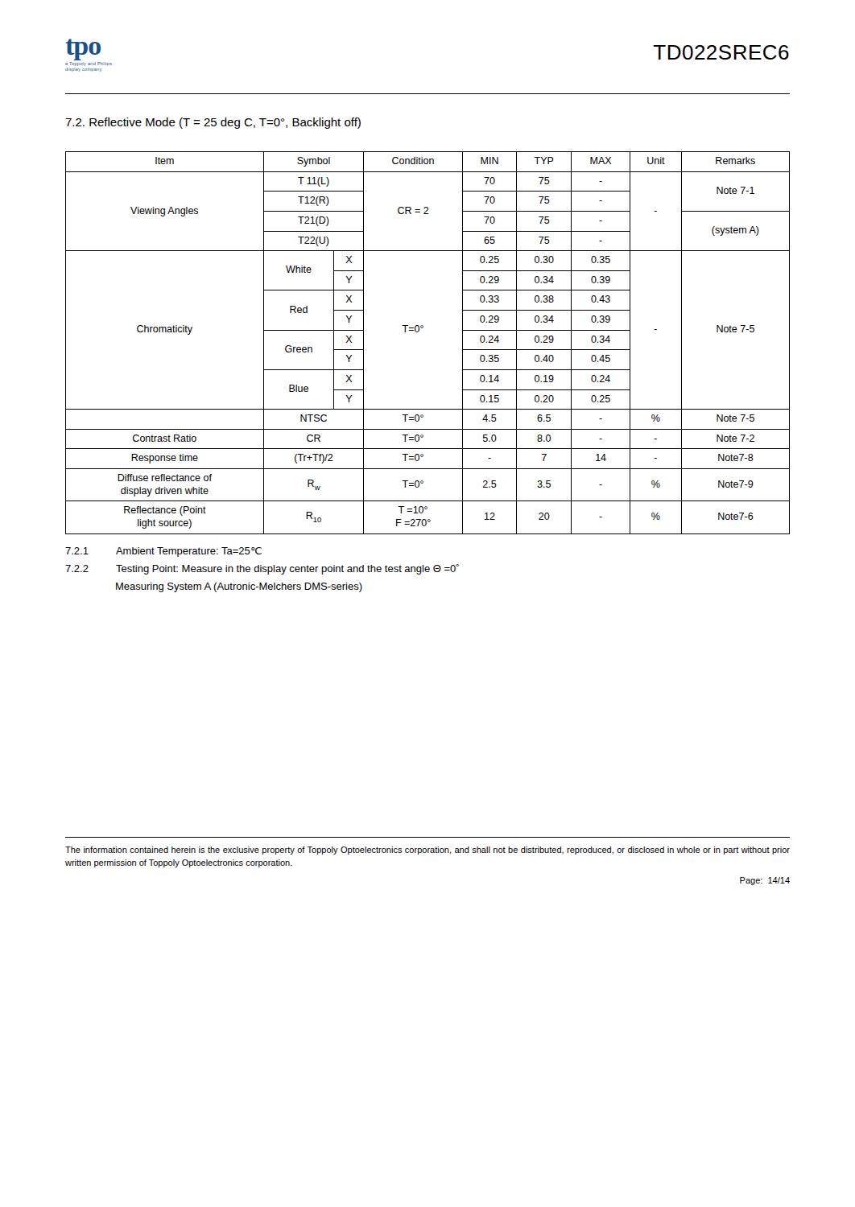tpo
a Toppoly and Philips
display company
TD022SREC6
7.2. Reflective Mode (T = 25 deg C, T=0°, Backlight off)
| Item | Symbol | Condition | MIN | TYP | MAX | Unit | Remarks |
| --- | --- | --- | --- | --- | --- | --- | --- |
| Viewing Angles | T 11(L) | CR = 2 | 70 | 75 | - | - | Note 7-1 |
| T12(R) | 70 | 75 | - |
| T21(D) | 70 | 75 | - | (system A) |
| T22(U) | 65 | 75 | - |
| Chromaticity | White | X | T=0° | 0.25 | 0.30 | 0.35 | - | Note 7-5 |
| Y | 0.29 | 0.34 | 0.39 |
| Red | X | 0.33 | 0.38 | 0.43 |
| Y | 0.29 | 0.34 | 0.39 |
| Green | X | 0.24 | 0.29 | 0.34 |
| Y | 0.35 | 0.40 | 0.45 |
| Blue | X | 0.14 | 0.19 | 0.24 |
| Y | 0.15 | 0.20 | 0.25 |
| | NTSC | T=0° | 4.5 | 6.5 | - | % | Note 7-5 |
| Contrast Ratio | CR | T=0° | 5.0 | 8.0 | - | - | Note 7-2 |
| Response time | (Tr+Tf)/2 | T=0° | - | 7 | 14 | - | Note7-8 |
| Diffuse reflectance of display driven white | R w | T=0° | 2.5 | 3.5 | - | % | Note7-9 |
| Reflectance (Point light source) | R 10 | T =10° F =270° | 12 | 20 | - | % | Note7-6 |
7.2.1 Ambient Temperature: Ta=25℃
7.2.2 Testing Point: Measure in the display center point and the test angle Θ =0˚
Measuring System A (Autronic-Melchers DMS-series)
The information contained herein is the exclusive property of Toppoly Optoelectronics corporation, and shall not be distributed, reproduced, or disclosed in whole or in part without prior written permission of Toppoly Optoelectronics corporation.
Page: 14/14